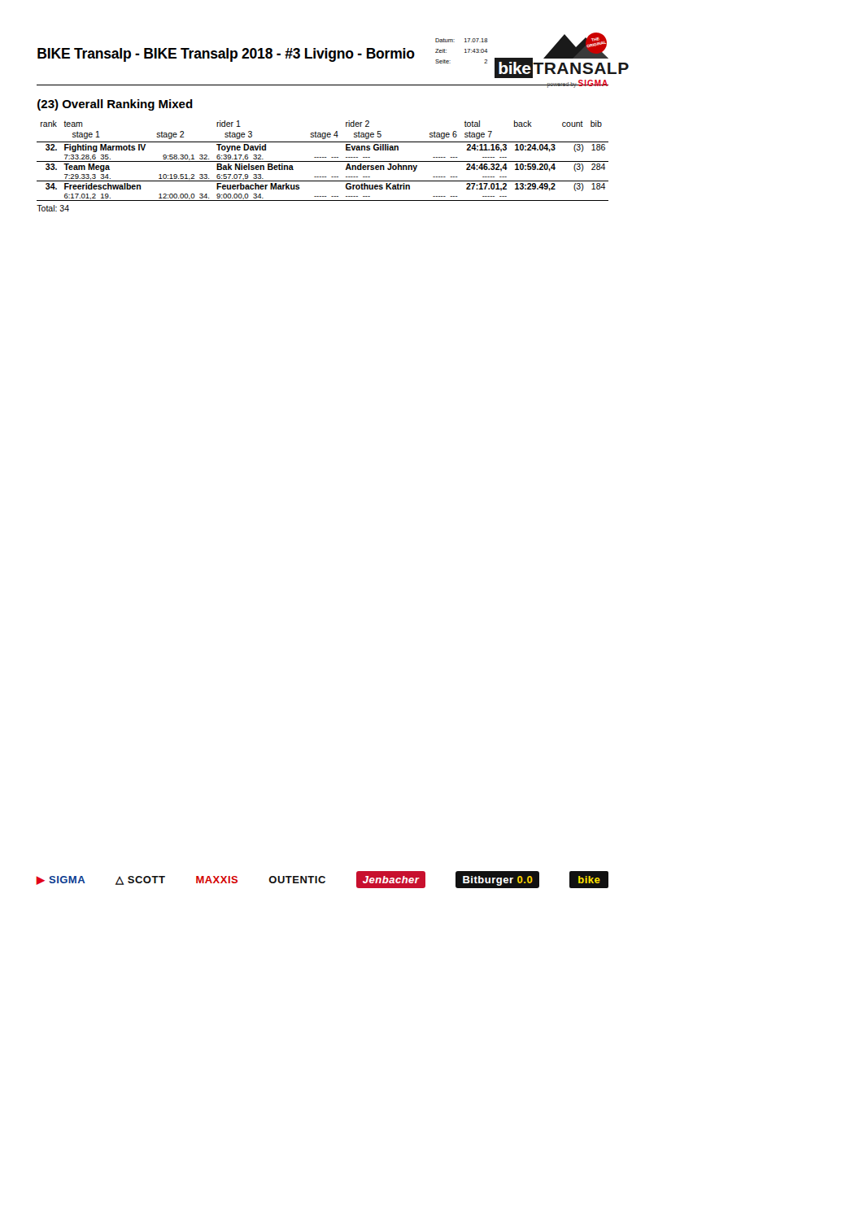| Datum: | 17.07.18 |
| Zeit: | 17:43:04 |
| Seite: | 2 |
THE
ORIGINAL
bike TRANSALP
powered by SIGMA
BIKE Transalp - BIKE Transalp 2018 - #3 Livigno - Bormio
(23) Overall Ranking Mixed
| rank | team | | rider 1 | | rider 2 | | total | back | count | bib |
| --- | --- | --- | --- | --- | --- | --- | --- | --- | --- | --- |
| | stage 1 | stage 2 | stage 3 | stage 4 | stage 5 | stage 6 | stage 7 | | | |
| 32. | Fighting Marmots IV | | Toyne David | | Evans Gillian | | 24:11.16,3 | 10:24.04,3 | (3) | 186 |
| | 7:33.28,6 35. | 9:58.30,1 32. | 6:39.17,6 32. | ----- --- | ----- --- | ----- --- | ----- --- | | | |
| 33. | Team Mega | | Bak Nielsen Betina | | Andersen Johnny | | 24:46.32,4 | 10:59.20,4 | (3) | 284 |
| | 7:29.33,3 34. | 10:19.51,2 33. | 6:57.07,9 33. | ----- --- | ----- --- | ----- --- | ----- --- | | | |
| 34. | Freerideschwalben | | Feuerbacher Markus | | Grothues Katrin | | 27:17.01,2 | 13:29.49,2 | (3) | 184 |
| | 6:17.01,2 19. | 12:00.00,0 34. | 9:00.00,0 34. | ----- --- | ----- --- | ----- --- | ----- --- | | | |
Total: 34
▶ SIGMA
△ SCOTT
MAXXIS
OUTENTIC
Jenbacher
Bitburger 0.0
bike